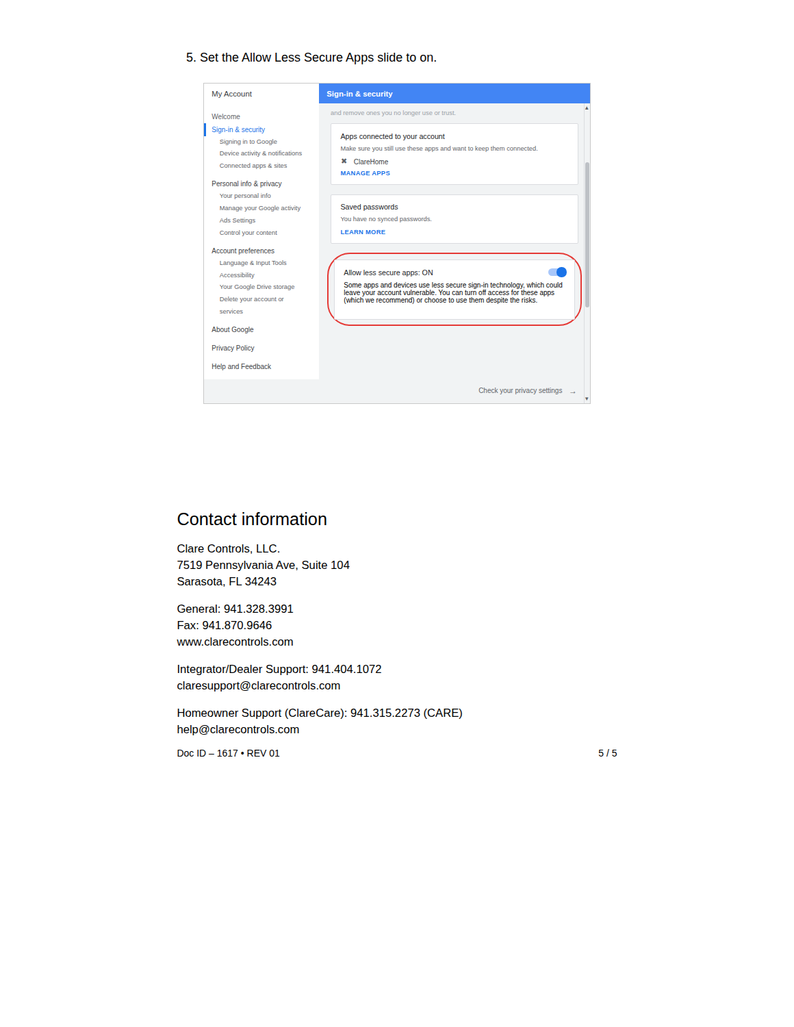Set the Allow Less Secure Apps slide to on.
My Account
Sign-in & security
Welcome
Sign-in & security
Signing in to Google
Device activity & notifications
Connected apps & sites
Personal info & privacy
Your personal info
Manage your Google activity
Ads Settings
Control your content
Account preferences
Language & Input Tools
Accessibility
Your Google Drive storage
Delete your account or
services
About Google
Privacy Policy
Help and Feedback
and remove ones you no longer use or trust.
Apps connected to your account
Make sure you still use these apps and want to keep them connected.
✖ ClareHome
MANAGE APPS
Saved passwords
You have no synced passwords.
LEARN MORE
Allow less secure apps: ON
Some apps and devices use less secure sign-in technology, which could leave your account vulnerable. You can turn off access for these apps (which we recommend) or choose to use them despite the risks.
Check your privacy settings→
▲
▼
Contact information
Clare Controls, LLC.
7519 Pennsylvania Ave, Suite 104
Sarasota, FL 34243
General: 941.328.3991
Fax: 941.870.9646
www.clarecontrols.com
Integrator/Dealer Support: 941.404.1072
claresupport@clarecontrols.com
Homeowner Support (ClareCare): 941.315.2273 (CARE)
help@clarecontrols.com
Doc ID – 1617 • REV 01 5 / 5